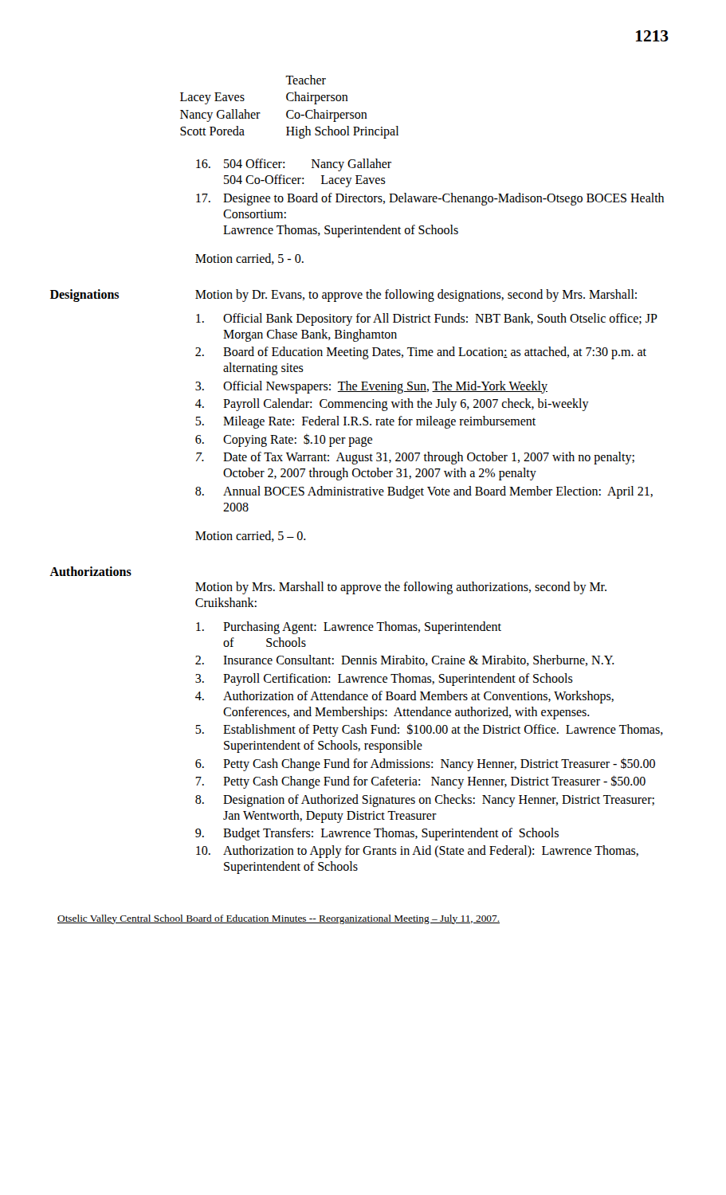1213
| | Teacher |
| Lacey Eaves | Chairperson |
| Nancy Gallaher | Co-Chairperson |
| Scott Poreda | High School Principal |
16. 504 Officer: Nancy Gallaher
504 Co-Officer: Lacey Eaves
17. Designee to Board of Directors, Delaware-Chenango-Madison-Otsego BOCES Health Consortium:
Lawrence Thomas, Superintendent of Schools
Motion carried, 5 - 0.
Designations
Motion by Dr. Evans, to approve the following designations, second by Mrs. Marshall:
1. Official Bank Depository for All District Funds: NBT Bank, South Otselic office; JP Morgan Chase Bank, Binghamton
2. Board of Education Meeting Dates, Time and Location: as attached, at 7:30 p.m. at alternating sites
3. Official Newspapers: The Evening Sun, The Mid-York Weekly
4. Payroll Calendar: Commencing with the July 6, 2007 check, bi-weekly
5. Mileage Rate: Federal I.R.S. rate for mileage reimbursement
6. Copying Rate: $.10 per page
7. Date of Tax Warrant: August 31, 2007 through October 1, 2007 with no penalty; October 2, 2007 through October 31, 2007 with a 2% penalty
8. Annual BOCES Administrative Budget Vote and Board Member Election: April 21, 2008
Motion carried, 5 – 0.
Authorizations
Motion by Mrs. Marshall to approve the following authorizations, second by Mr. Cruikshank:
1. Purchasing Agent: Lawrence Thomas, Superintendent of Schools
2. Insurance Consultant: Dennis Mirabito, Craine & Mirabito, Sherburne, N.Y.
3. Payroll Certification: Lawrence Thomas, Superintendent of Schools
4. Authorization of Attendance of Board Members at Conventions, Workshops, Conferences, and Memberships: Attendance authorized, with expenses.
5. Establishment of Petty Cash Fund: $100.00 at the District Office. Lawrence Thomas, Superintendent of Schools, responsible
6. Petty Cash Change Fund for Admissions: Nancy Henner, District Treasurer - $50.00
7. Petty Cash Change Fund for Cafeteria: Nancy Henner, District Treasurer - $50.00
8. Designation of Authorized Signatures on Checks: Nancy Henner, District Treasurer; Jan Wentworth, Deputy District Treasurer
9. Budget Transfers: Lawrence Thomas, Superintendent of Schools
10. Authorization to Apply for Grants in Aid (State and Federal): Lawrence Thomas, Superintendent of Schools
Otselic Valley Central School Board of Education Minutes -- Reorganizational Meeting – July 11, 2007.